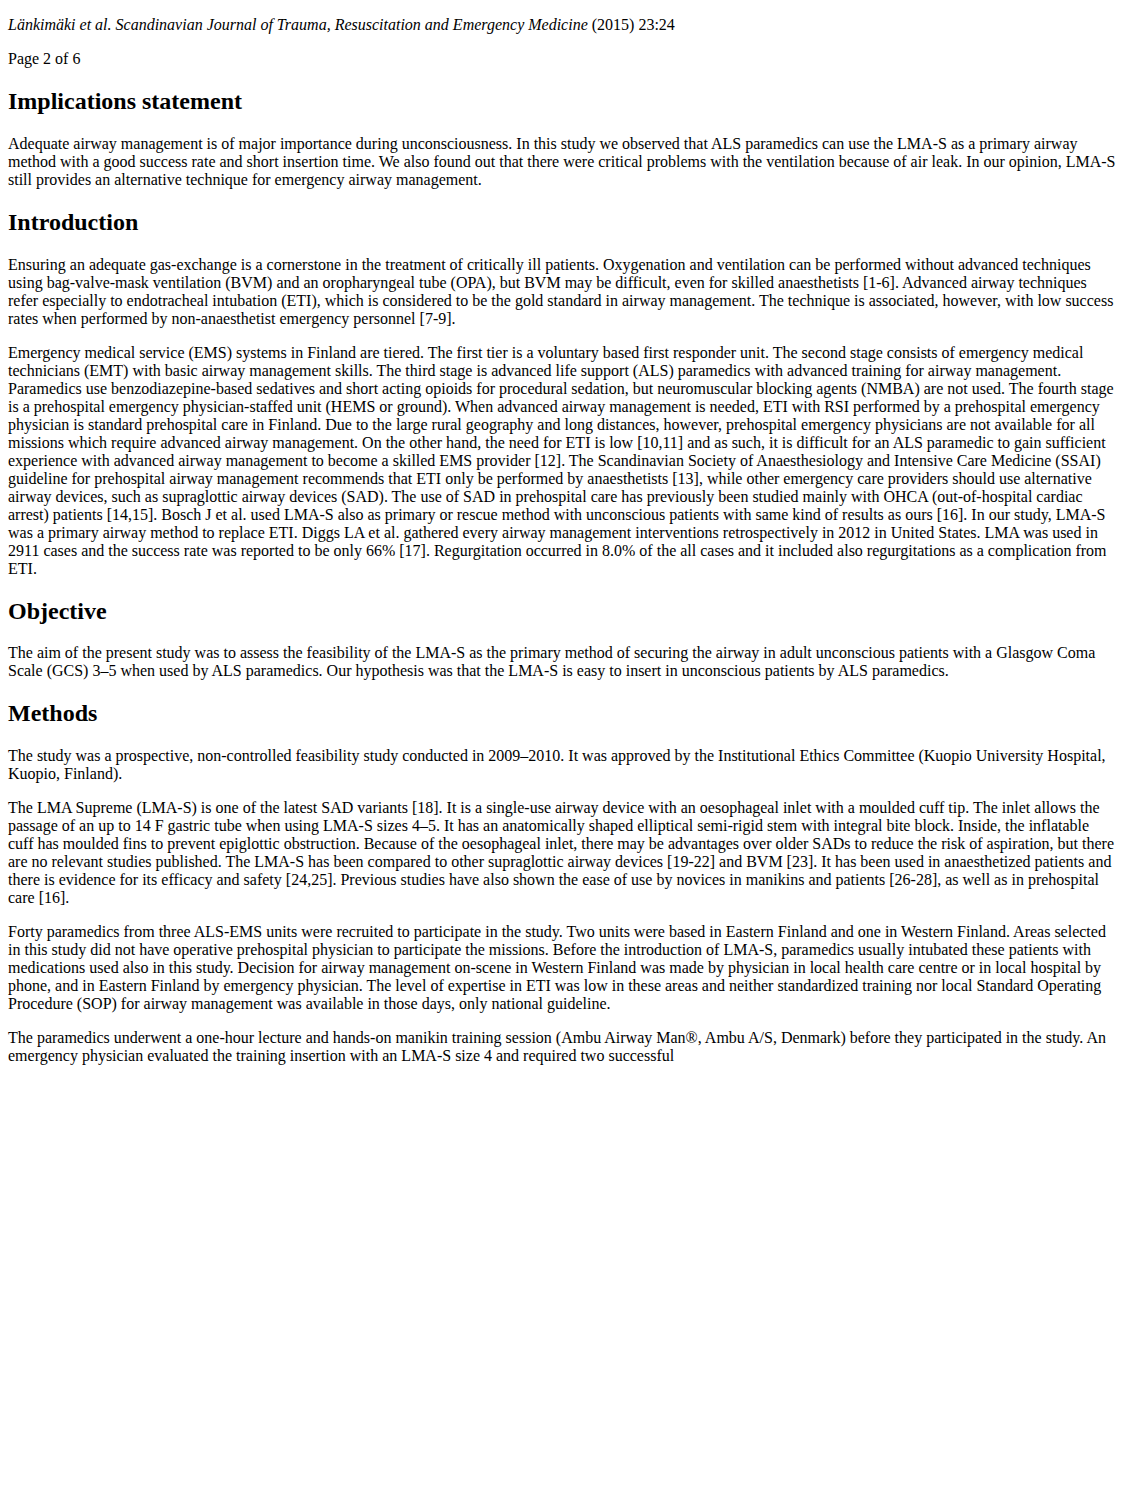Länkimäki et al. Scandinavian Journal of Trauma, Resuscitation and Emergency Medicine (2015) 23:24
Page 2 of 6
Implications statement
Adequate airway management is of major importance during unconsciousness. In this study we observed that ALS paramedics can use the LMA-S as a primary airway method with a good success rate and short insertion time. We also found out that there were critical problems with the ventilation because of air leak. In our opinion, LMA-S still provides an alternative technique for emergency airway management.
Introduction
Ensuring an adequate gas-exchange is a cornerstone in the treatment of critically ill patients. Oxygenation and ventilation can be performed without advanced techniques using bag-valve-mask ventilation (BVM) and an oropharyngeal tube (OPA), but BVM may be difficult, even for skilled anaesthetists [1-6]. Advanced airway techniques refer especially to endotracheal intubation (ETI), which is considered to be the gold standard in airway management. The technique is associated, however, with low success rates when performed by non-anaesthetist emergency personnel [7-9].
Emergency medical service (EMS) systems in Finland are tiered. The first tier is a voluntary based first responder unit. The second stage consists of emergency medical technicians (EMT) with basic airway management skills. The third stage is advanced life support (ALS) paramedics with advanced training for airway management. Paramedics use benzodiazepine-based sedatives and short acting opioids for procedural sedation, but neuromuscular blocking agents (NMBA) are not used. The fourth stage is a prehospital emergency physician-staffed unit (HEMS or ground). When advanced airway management is needed, ETI with RSI performed by a prehospital emergency physician is standard prehospital care in Finland. Due to the large rural geography and long distances, however, prehospital emergency physicians are not available for all missions which require advanced airway management. On the other hand, the need for ETI is low [10,11] and as such, it is difficult for an ALS paramedic to gain sufficient experience with advanced airway management to become a skilled EMS provider [12]. The Scandinavian Society of Anaesthesiology and Intensive Care Medicine (SSAI) guideline for prehospital airway management recommends that ETI only be performed by anaesthetists [13], while other emergency care providers should use alternative airway devices, such as supraglottic airway devices (SAD). The use of SAD in prehospital care has previously been studied mainly with OHCA (out-of-hospital cardiac arrest) patients [14,15]. Bosch J et al. used LMA-S also as primary or rescue method with unconscious patients with same kind of results as ours [16]. In our study, LMA-S was a primary airway method to replace ETI. Diggs LA et al. gathered every airway management interventions retrospectively in 2012 in United States. LMA was used in 2911 cases and the success rate was reported to be only 66% [17]. Regurgitation occurred in 8.0% of the all cases and it included also regurgitations as a complication from ETI.
Objective
The aim of the present study was to assess the feasibility of the LMA-S as the primary method of securing the airway in adult unconscious patients with a Glasgow Coma Scale (GCS) 3–5 when used by ALS paramedics. Our hypothesis was that the LMA-S is easy to insert in unconscious patients by ALS paramedics.
Methods
The study was a prospective, non-controlled feasibility study conducted in 2009–2010. It was approved by the Institutional Ethics Committee (Kuopio University Hospital, Kuopio, Finland).
The LMA Supreme (LMA-S) is one of the latest SAD variants [18]. It is a single-use airway device with an oesophageal inlet with a moulded cuff tip. The inlet allows the passage of an up to 14 F gastric tube when using LMA-S sizes 4–5. It has an anatomically shaped elliptical semi-rigid stem with integral bite block. Inside, the inflatable cuff has moulded fins to prevent epiglottic obstruction. Because of the oesophageal inlet, there may be advantages over older SADs to reduce the risk of aspiration, but there are no relevant studies published. The LMA-S has been compared to other supraglottic airway devices [19-22] and BVM [23]. It has been used in anaesthetized patients and there is evidence for its efficacy and safety [24,25]. Previous studies have also shown the ease of use by novices in manikins and patients [26-28], as well as in prehospital care [16].
Forty paramedics from three ALS-EMS units were recruited to participate in the study. Two units were based in Eastern Finland and one in Western Finland. Areas selected in this study did not have operative prehospital physician to participate the missions. Before the introduction of LMA-S, paramedics usually intubated these patients with medications used also in this study. Decision for airway management on-scene in Western Finland was made by physician in local health care centre or in local hospital by phone, and in Eastern Finland by emergency physician. The level of expertise in ETI was low in these areas and neither standardized training nor local Standard Operating Procedure (SOP) for airway management was available in those days, only national guideline.
The paramedics underwent a one-hour lecture and hands-on manikin training session (Ambu Airway Man®, Ambu A/S, Denmark) before they participated in the study. An emergency physician evaluated the training insertion with an LMA-S size 4 and required two successful